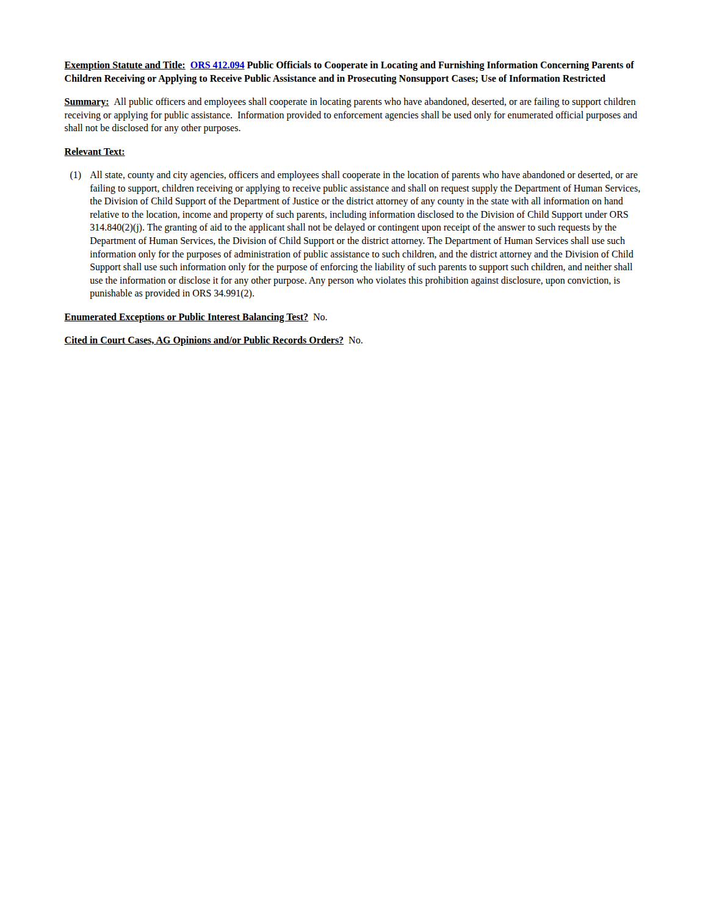Exemption Statute and Title: ORS 412.094 Public Officials to Cooperate in Locating and Furnishing Information Concerning Parents of Children Receiving or Applying to Receive Public Assistance and in Prosecuting Nonsupport Cases; Use of Information Restricted
Summary: All public officers and employees shall cooperate in locating parents who have abandoned, deserted, or are failing to support children receiving or applying for public assistance. Information provided to enforcement agencies shall be used only for enumerated official purposes and shall not be disclosed for any other purposes.
Relevant Text:
(1) All state, county and city agencies, officers and employees shall cooperate in the location of parents who have abandoned or deserted, or are failing to support, children receiving or applying to receive public assistance and shall on request supply the Department of Human Services, the Division of Child Support of the Department of Justice or the district attorney of any county in the state with all information on hand relative to the location, income and property of such parents, including information disclosed to the Division of Child Support under ORS 314.840(2)(j). The granting of aid to the applicant shall not be delayed or contingent upon receipt of the answer to such requests by the Department of Human Services, the Division of Child Support or the district attorney. The Department of Human Services shall use such information only for the purposes of administration of public assistance to such children, and the district attorney and the Division of Child Support shall use such information only for the purpose of enforcing the liability of such parents to support such children, and neither shall use the information or disclose it for any other purpose. Any person who violates this prohibition against disclosure, upon conviction, is punishable as provided in ORS 34.991(2).
Enumerated Exceptions or Public Interest Balancing Test? No.
Cited in Court Cases, AG Opinions and/or Public Records Orders? No.